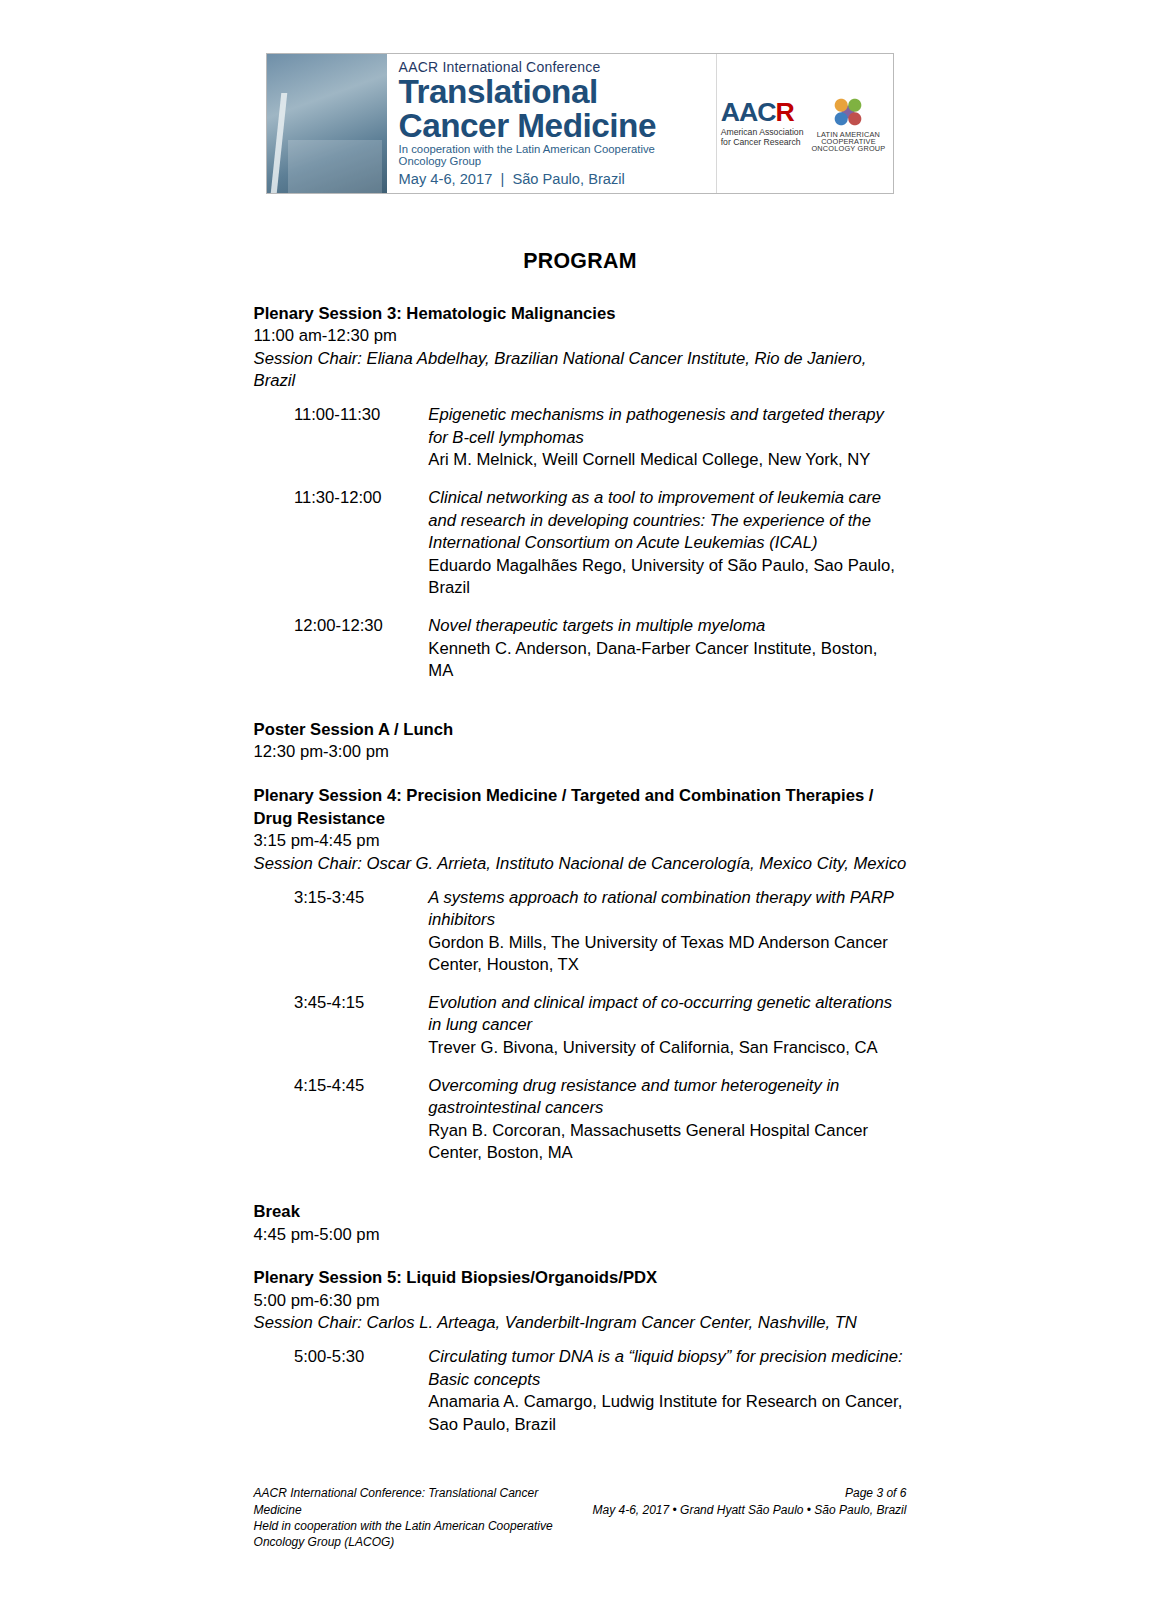AACR International Conference
Translational Cancer Medicine
In cooperation with the Latin American Cooperative Oncology Group
May 4-6, 2017 | São Paulo, Brazil
AACR
American Association
for Cancer Research
LATIN AMERICAN
COOPERATIVE
ONCOLOGY GROUP
PROGRAM
Plenary Session 3: Hematologic Malignancies
11:00 am-12:30 pm
Session Chair: Eliana Abdelhay, Brazilian National Cancer Institute, Rio de Janiero, Brazil
| 11:00-11:30 | Epigenetic mechanisms in pathogenesis and targeted therapy for B-cell lymphomas Ari M. Melnick, Weill Cornell Medical College, New York, NY |
| 11:30-12:00 | Clinical networking as a tool to improvement of leukemia care and research in developing countries: The experience of the International Consortium on Acute Leukemias (ICAL) Eduardo Magalhães Rego, University of São Paulo, Sao Paulo, Brazil |
| 12:00-12:30 | Novel therapeutic targets in multiple myeloma Kenneth C. Anderson, Dana-Farber Cancer Institute, Boston, MA |
Poster Session A / Lunch
12:30 pm-3:00 pm
Plenary Session 4: Precision Medicine / Targeted and Combination Therapies / Drug Resistance
3:15 pm-4:45 pm
Session Chair: Oscar G. Arrieta, Instituto Nacional de Cancerología, Mexico City, Mexico
| 3:15-3:45 | A systems approach to rational combination therapy with PARP inhibitors Gordon B. Mills, The University of Texas MD Anderson Cancer Center, Houston, TX |
| 3:45-4:15 | Evolution and clinical impact of co-occurring genetic alterations in lung cancer Trever G. Bivona, University of California, San Francisco, CA |
| 4:15-4:45 | Overcoming drug resistance and tumor heterogeneity in gastrointestinal cancers Ryan B. Corcoran, Massachusetts General Hospital Cancer Center, Boston, MA |
Break
4:45 pm-5:00 pm
Plenary Session 5: Liquid Biopsies/Organoids/PDX
5:00 pm-6:30 pm
Session Chair: Carlos L. Arteaga, Vanderbilt-Ingram Cancer Center, Nashville, TN
| 5:00-5:30 | Circulating tumor DNA is a “liquid biopsy” for precision medicine: Basic concepts Anamaria A. Camargo, Ludwig Institute for Research on Cancer, Sao Paulo, Brazil |
AACR International Conference: Translational Cancer Medicine
Held in cooperation with the Latin American Cooperative Oncology Group (LACOG)
Page 3 of 6
May 4-6, 2017 • Grand Hyatt São Paulo • São Paulo, Brazil